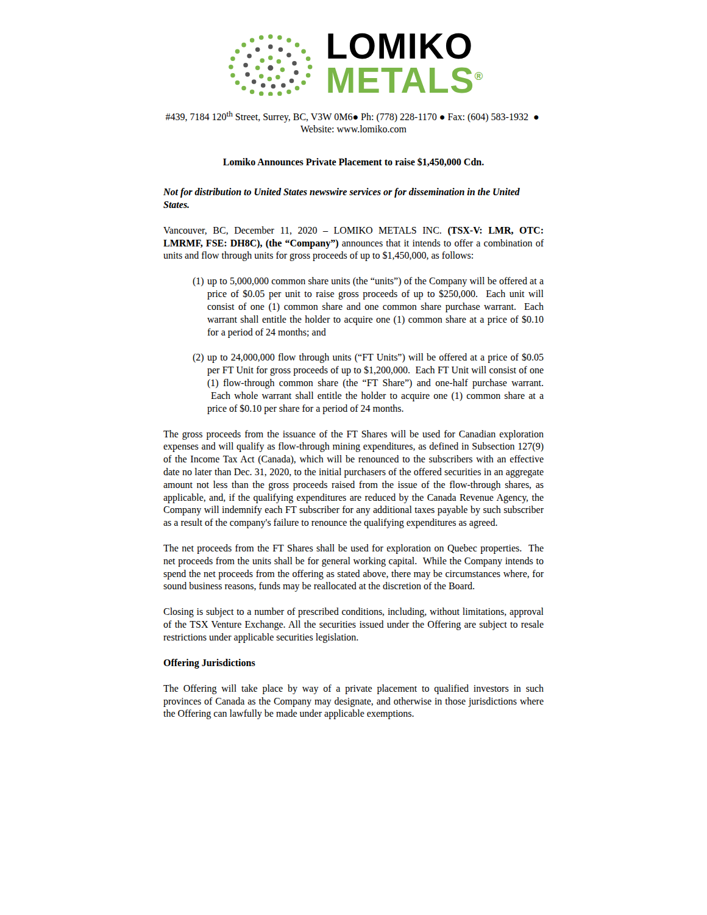LOMIKO METALS®
#439, 7184 120th Street, Surrey, BC, V3W 0M6● Ph: (778) 228-1170 ● Fax: (604) 583-1932 ● Website: www.lomiko.com
Lomiko Announces Private Placement to raise $1,450,000 Cdn.
Not for distribution to United States newswire services or for dissemination in the United States.
Vancouver, BC, December 11, 2020 – LOMIKO METALS INC. (TSX-V: LMR, OTC: LMRMF, FSE: DH8C), (the “Company”) announces that it intends to offer a combination of units and flow through units for gross proceeds of up to $1,450,000, as follows:
(1) up to 5,000,000 common share units (the “units”) of the Company will be offered at a price of $0.05 per unit to raise gross proceeds of up to $250,000. Each unit will consist of one (1) common share and one common share purchase warrant. Each warrant shall entitle the holder to acquire one (1) common share at a price of $0.10 for a period of 24 months; and
(2) up to 24,000,000 flow through units (“FT Units”) will be offered at a price of $0.05 per FT Unit for gross proceeds of up to $1,200,000. Each FT Unit will consist of one (1) flow-through common share (the “FT Share”) and one-half purchase warrant. Each whole warrant shall entitle the holder to acquire one (1) common share at a price of $0.10 per share for a period of 24 months.
The gross proceeds from the issuance of the FT Shares will be used for Canadian exploration expenses and will qualify as flow-through mining expenditures, as defined in Subsection 127(9) of the Income Tax Act (Canada), which will be renounced to the subscribers with an effective date no later than Dec. 31, 2020, to the initial purchasers of the offered securities in an aggregate amount not less than the gross proceeds raised from the issue of the flow-through shares, as applicable, and, if the qualifying expenditures are reduced by the Canada Revenue Agency, the Company will indemnify each FT subscriber for any additional taxes payable by such subscriber as a result of the company's failure to renounce the qualifying expenditures as agreed.
The net proceeds from the FT Shares shall be used for exploration on Quebec properties. The net proceeds from the units shall be for general working capital. While the Company intends to spend the net proceeds from the offering as stated above, there may be circumstances where, for sound business reasons, funds may be reallocated at the discretion of the Board.
Closing is subject to a number of prescribed conditions, including, without limitations, approval of the TSX Venture Exchange. All the securities issued under the Offering are subject to resale restrictions under applicable securities legislation.
Offering Jurisdictions
The Offering will take place by way of a private placement to qualified investors in such provinces of Canada as the Company may designate, and otherwise in those jurisdictions where the Offering can lawfully be made under applicable exemptions.